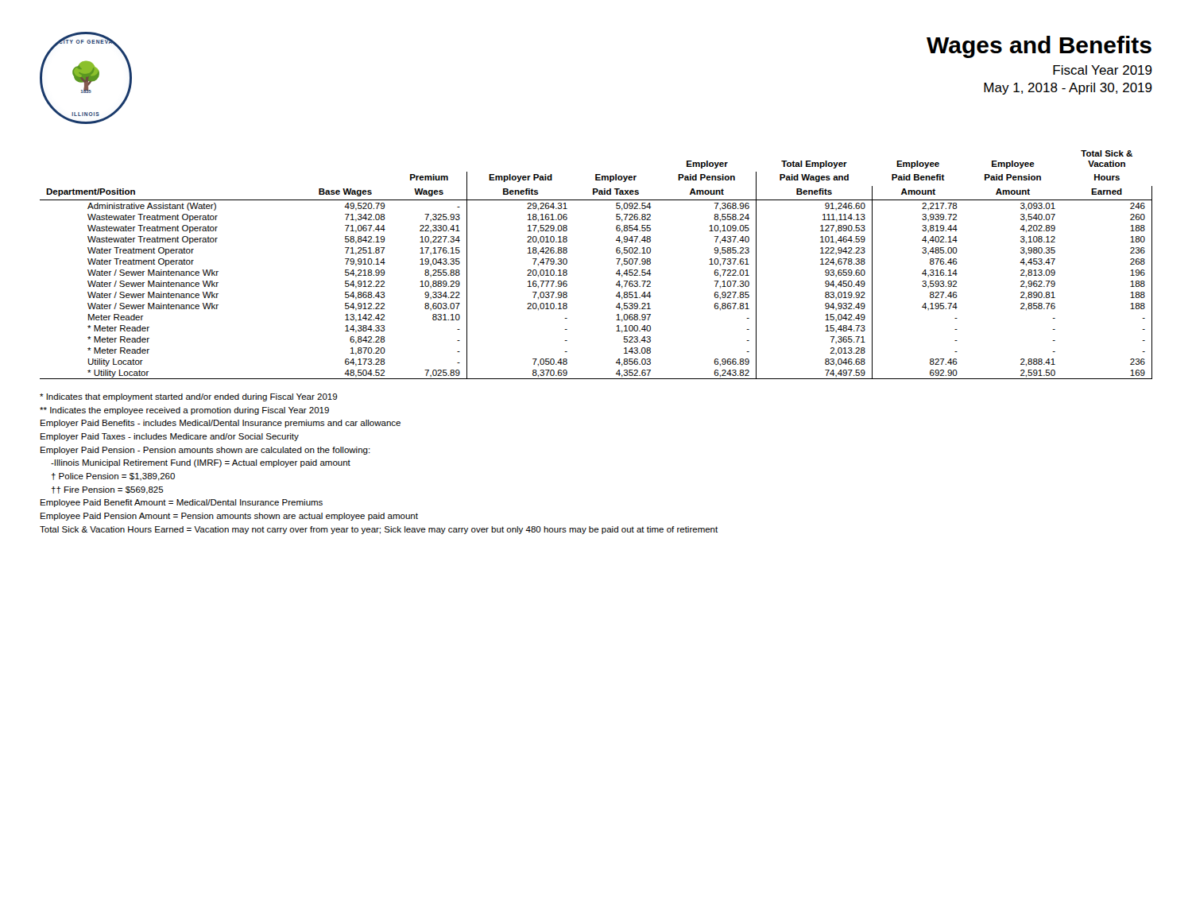★ CITY OF GENEVA ★
🌳
1835
ILLINOIS
Wages and Benefits
Fiscal Year 2019
May 1, 2018 - April 30, 2019
| | | | | | Employer | Total Employer | Employee | Employee | Total Sick & Vacation |
| --- | --- | --- | --- | --- | --- | --- | --- | --- | --- |
| | | Premium | Employer Paid | Employer | Paid Pension | Paid Wages and | Paid Benefit | Paid Pension | Hours |
| Department/Position | Base Wages | Wages | Benefits | Paid Taxes | Amount | Benefits | Amount | Amount | Earned |
| Administrative Assistant (Water) | 49,520.79 | - | 29,264.31 | 5,092.54 | 7,368.96 | 91,246.60 | 2,217.78 | 3,093.01 | 246 |
| Wastewater Treatment Operator | 71,342.08 | 7,325.93 | 18,161.06 | 5,726.82 | 8,558.24 | 111,114.13 | 3,939.72 | 3,540.07 | 260 |
| Wastewater Treatment Operator | 71,067.44 | 22,330.41 | 17,529.08 | 6,854.55 | 10,109.05 | 127,890.53 | 3,819.44 | 4,202.89 | 188 |
| Wastewater Treatment Operator | 58,842.19 | 10,227.34 | 20,010.18 | 4,947.48 | 7,437.40 | 101,464.59 | 4,402.14 | 3,108.12 | 180 |
| Water Treatment Operator | 71,251.87 | 17,176.15 | 18,426.88 | 6,502.10 | 9,585.23 | 122,942.23 | 3,485.00 | 3,980.35 | 236 |
| Water Treatment Operator | 79,910.14 | 19,043.35 | 7,479.30 | 7,507.98 | 10,737.61 | 124,678.38 | 876.46 | 4,453.47 | 268 |
| Water / Sewer Maintenance Wkr | 54,218.99 | 8,255.88 | 20,010.18 | 4,452.54 | 6,722.01 | 93,659.60 | 4,316.14 | 2,813.09 | 196 |
| Water / Sewer Maintenance Wkr | 54,912.22 | 10,889.29 | 16,777.96 | 4,763.72 | 7,107.30 | 94,450.49 | 3,593.92 | 2,962.79 | 188 |
| Water / Sewer Maintenance Wkr | 54,868.43 | 9,334.22 | 7,037.98 | 4,851.44 | 6,927.85 | 83,019.92 | 827.46 | 2,890.81 | 188 |
| Water / Sewer Maintenance Wkr | 54,912.22 | 8,603.07 | 20,010.18 | 4,539.21 | 6,867.81 | 94,932.49 | 4,195.74 | 2,858.76 | 188 |
| Meter Reader | 13,142.42 | 831.10 | - | 1,068.97 | - | 15,042.49 | - | - | - |
| * Meter Reader | 14,384.33 | - | - | 1,100.40 | - | 15,484.73 | - | - | - |
| * Meter Reader | 6,842.28 | - | - | 523.43 | - | 7,365.71 | - | - | - |
| * Meter Reader | 1,870.20 | - | - | 143.08 | - | 2,013.28 | - | - | - |
| Utility Locator | 64,173.28 | - | 7,050.48 | 4,856.03 | 6,966.89 | 83,046.68 | 827.46 | 2,888.41 | 236 |
| * Utility Locator | 48,504.52 | 7,025.89 | 8,370.69 | 4,352.67 | 6,243.82 | 74,497.59 | 692.90 | 2,591.50 | 169 |
* Indicates that employment started and/or ended during Fiscal Year 2019
** Indicates the employee received a promotion during Fiscal Year 2019
Employer Paid Benefits - includes Medical/Dental Insurance premiums and car allowance
Employer Paid Taxes - includes Medicare and/or Social Security
Employer Paid Pension - Pension amounts shown are calculated on the following:
-Illinois Municipal Retirement Fund (IMRF) = Actual employer paid amount
† Police Pension = $1,389,260
†† Fire Pension = $569,825
Employee Paid Benefit Amount = Medical/Dental Insurance Premiums
Employee Paid Pension Amount = Pension amounts shown are actual employee paid amount
Total Sick & Vacation Hours Earned = Vacation may not carry over from year to year; Sick leave may carry over but only 480 hours may be paid out at time of retirement